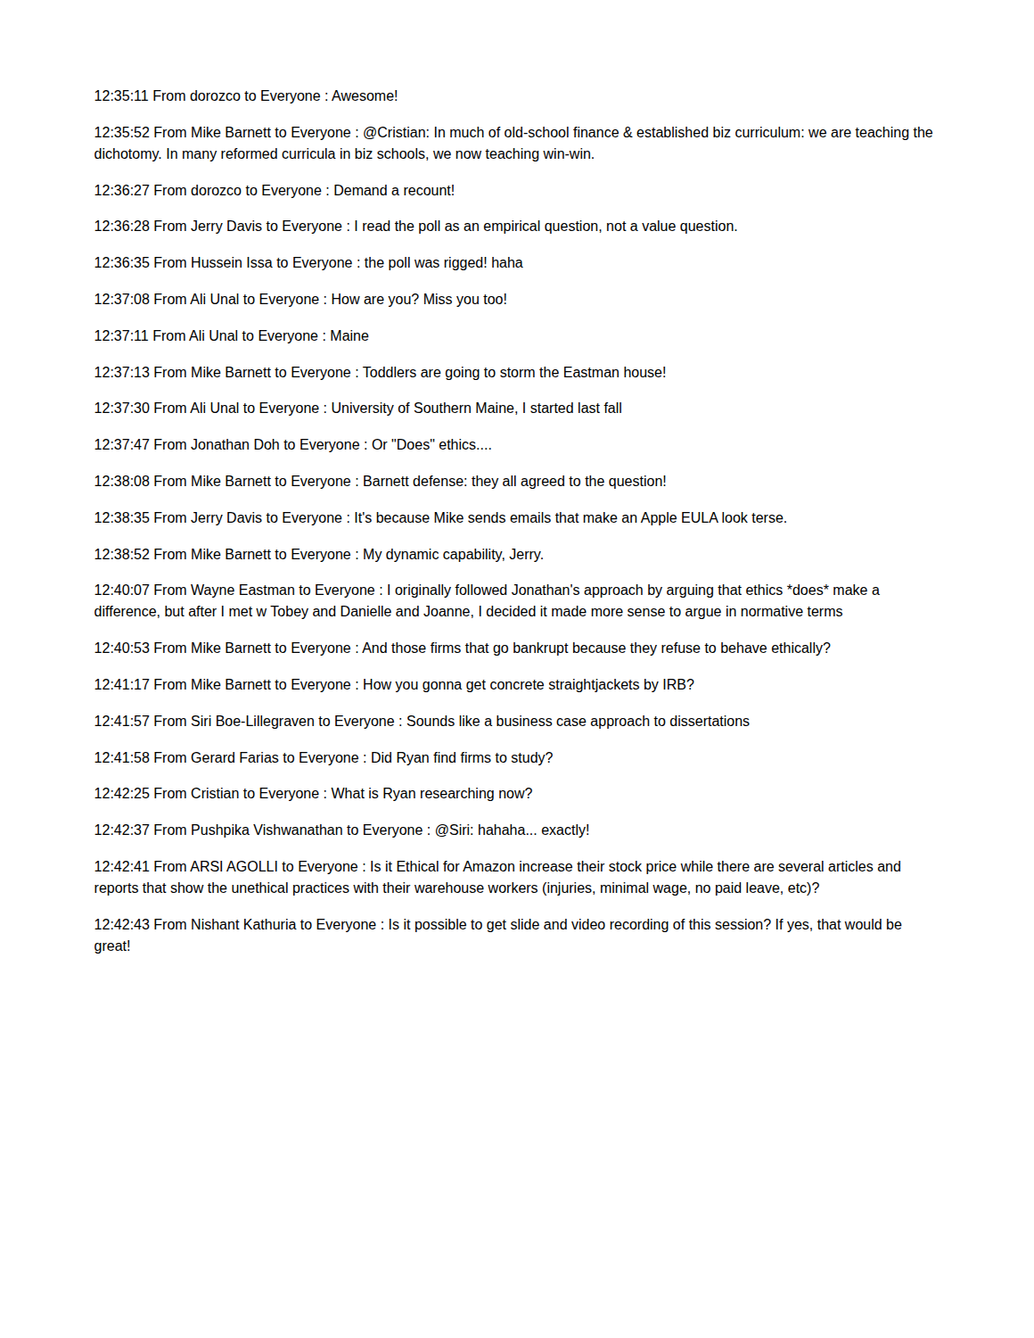12:35:11 From dorozco to Everyone : Awesome!
12:35:52 From Mike Barnett to Everyone : @Cristian: In much of old-school finance & established biz curriculum: we are teaching the dichotomy. In many reformed curricula in biz schools, we now teaching win-win.
12:36:27 From dorozco to Everyone : Demand a recount!
12:36:28 From Jerry Davis to Everyone : I read the poll as an empirical question, not a value question.
12:36:35 From Hussein Issa to Everyone : the poll was rigged! haha
12:37:08 From Ali Unal to Everyone : How are you? Miss you too!
12:37:11 From Ali Unal to Everyone : Maine
12:37:13 From Mike Barnett to Everyone : Toddlers are going to storm the Eastman house!
12:37:30 From Ali Unal to Everyone : University of Southern Maine, I started last fall
12:37:47 From Jonathan Doh to Everyone : Or "Does" ethics....
12:38:08 From Mike Barnett to Everyone : Barnett defense: they all agreed to the question!
12:38:35 From Jerry Davis to Everyone : It's because Mike sends emails that make an Apple EULA look terse.
12:38:52 From Mike Barnett to Everyone : My dynamic capability, Jerry.
12:40:07 From Wayne Eastman to Everyone : I originally followed Jonathan's approach by arguing that ethics *does* make a difference, but after I met w Tobey and Danielle and Joanne, I decided it made more sense to argue in normative terms
12:40:53 From Mike Barnett to Everyone : And those firms that go bankrupt because they refuse to behave ethically?
12:41:17 From Mike Barnett to Everyone : How you gonna get concrete straightjackets by IRB?
12:41:57 From Siri Boe-Lillegraven to Everyone : Sounds like a business case approach to dissertations
12:41:58 From Gerard Farias to Everyone : Did Ryan find firms to study?
12:42:25 From Cristian to Everyone : What is Ryan researching now?
12:42:37 From Pushpika Vishwanathan to Everyone : @Siri: hahaha... exactly!
12:42:41 From ARSI AGOLLI to Everyone : Is it Ethical for Amazon increase their stock price while there are several articles and reports that show the unethical practices with their warehouse workers (injuries, minimal wage, no paid leave, etc)?
12:42:43 From Nishant Kathuria to Everyone : Is it possible to get slide and video recording of this session? If yes, that would be great!